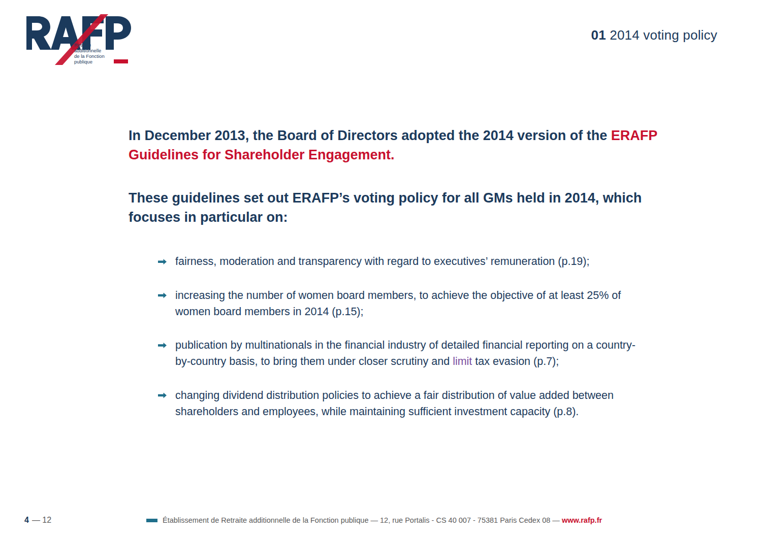Retraite additionnelle de la Fonction publique
01 2014 voting policy
In December 2013, the Board of Directors adopted the 2014 version of the ERAFP Guidelines for Shareholder Engagement.
These guidelines set out ERAFP’s voting policy for all GMs held in 2014, which focuses in particular on:
fairness, moderation and transparency with regard to executives’ remuneration (p.19);
increasing the number of women board members, to achieve the objective of at least 25% of women board members in 2014 (p.15);
publication by multinationals in the financial industry of detailed financial reporting on a country-by-country basis, to bring them under closer scrutiny and limit tax evasion (p.7);
changing dividend distribution policies to achieve a fair distribution of value added between shareholders and employees, while maintaining sufficient investment capacity (p.8).
4— 12 Établissement de Retraite additionnelle de la Fonction publique — 12, rue Portalis - CS 40 007 - 75381 Paris Cedex 08 — www.rafp.fr